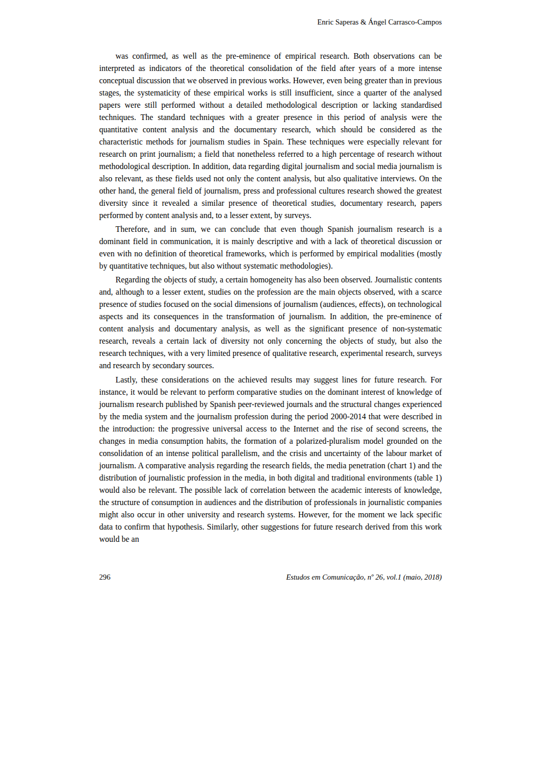Enric Saperas & Ángel Carrasco-Campos
was confirmed, as well as the pre-eminence of empirical research. Both observations can be interpreted as indicators of the theoretical consolidation of the field after years of a more intense conceptual discussion that we observed in previous works. However, even being greater than in previous stages, the systematicity of these empirical works is still insufficient, since a quarter of the analysed papers were still performed without a detailed methodological description or lacking standardised techniques. The standard techniques with a greater presence in this period of analysis were the quantitative content analysis and the documentary research, which should be considered as the characteristic methods for journalism studies in Spain. These techniques were especially relevant for research on print journalism; a field that nonetheless referred to a high percentage of research without methodological description. In addition, data regarding digital journalism and social media journalism is also relevant, as these fields used not only the content analysis, but also qualitative interviews. On the other hand, the general field of journalism, press and professional cultures research showed the greatest diversity since it revealed a similar presence of theoretical studies, documentary research, papers performed by content analysis and, to a lesser extent, by surveys.
Therefore, and in sum, we can conclude that even though Spanish journalism research is a dominant field in communication, it is mainly descriptive and with a lack of theoretical discussion or even with no definition of theoretical frameworks, which is performed by empirical modalities (mostly by quantitative techniques, but also without systematic methodologies).
Regarding the objects of study, a certain homogeneity has also been observed. Journalistic contents and, although to a lesser extent, studies on the profession are the main objects observed, with a scarce presence of studies focused on the social dimensions of journalism (audiences, effects), on technological aspects and its consequences in the transformation of journalism. In addition, the pre-eminence of content analysis and documentary analysis, as well as the significant presence of non-systematic research, reveals a certain lack of diversity not only concerning the objects of study, but also the research techniques, with a very limited presence of qualitative research, experimental research, surveys and research by secondary sources.
Lastly, these considerations on the achieved results may suggest lines for future research. For instance, it would be relevant to perform comparative studies on the dominant interest of knowledge of journalism research published by Spanish peer-reviewed journals and the structural changes experienced by the media system and the journalism profession during the period 2000-2014 that were described in the introduction: the progressive universal access to the Internet and the rise of second screens, the changes in media consumption habits, the formation of a polarized-pluralism model grounded on the consolidation of an intense political parallelism, and the crisis and uncertainty of the labour market of journalism. A comparative analysis regarding the research fields, the media penetration (chart 1) and the distribution of journalistic profession in the media, in both digital and traditional environments (table 1) would also be relevant. The possible lack of correlation between the academic interests of knowledge, the structure of consumption in audiences and the distribution of professionals in journalistic companies might also occur in other university and research systems. However, for the moment we lack specific data to confirm that hypothesis. Similarly, other suggestions for future research derived from this work would be an
296 Estudos em Comunicação, nº 26, vol.1 (maio, 2018)